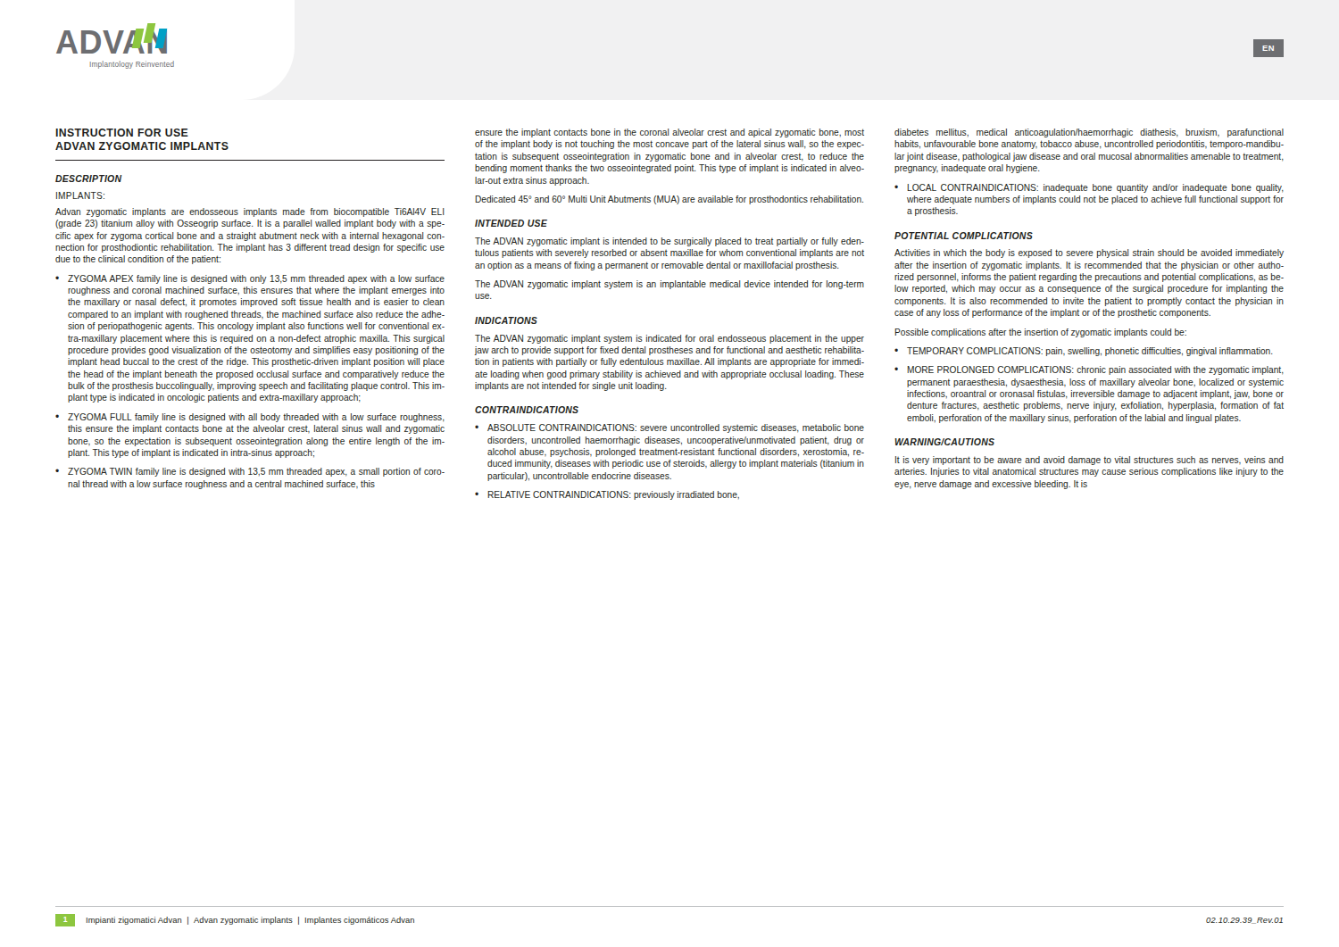ADVAN
Implantology Reinvented
EN
INSTRUCTION FOR USE
ADVAN ZYGOMATIC IMPLANTS
DESCRIPTION
IMPLANTS:
Advan zygomatic implants are endosseous implants made from biocompatible Ti6Al4V ELI (grade 23) titanium alloy with Osseogrip surface. It is a parallel walled implant body with a specific apex for zygoma cortical bone and a straight abutment neck with a internal hexagonal connection for prosthodiontic rehabilitation. The implant has 3 different tread design for specific use due to the clinical condition of the patient:
ZYGOMA APEX family line is designed with only 13,5 mm threaded apex with a low surface roughness and coronal machined surface, this ensures that where the implant emerges into the maxillary or nasal defect, it promotes improved soft tissue health and is easier to clean compared to an implant with roughened threads, the machined surface also reduce the adhesion of periopathogenic agents. This oncology implant also functions well for conventional extra-maxillary placement where this is required on a non-defect atrophic maxilla. This surgical procedure provides good visualization of the osteotomy and simplifies easy positioning of the implant head buccal to the crest of the ridge. This prosthetic-driven implant position will place the head of the implant beneath the proposed occlusal surface and comparatively reduce the bulk of the prosthesis buccolingually, improving speech and facilitating plaque control. This implant type is indicated in oncologic patients and extra-maxillary approach;
ZYGOMA FULL family line is designed with all body threaded with a low surface roughness, this ensure the implant contacts bone at the alveolar crest, lateral sinus wall and zygomatic bone, so the expectation is subsequent osseointegration along the entire length of the implant. This type of implant is indicated in intra-sinus approach;
ZYGOMA TWIN family line is designed with 13,5 mm threaded apex, a small portion of coronal thread with a low surface roughness and a central machined surface, this
ensure the implant contacts bone in the coronal alveolar crest and apical zygomatic bone, most of the implant body is not touching the most concave part of the lateral sinus wall, so the expectation is subsequent osseointegration in zygomatic bone and in alveolar crest, to reduce the bending moment thanks the two osseointegrated point. This type of implant is indicated in alveolar-out extra sinus approach.
Dedicated 45° and 60° Multi Unit Abutments (MUA) are available for prosthodontics rehabilitation.
INTENDED USE
The ADVAN zygomatic implant is intended to be surgically placed to treat partially or fully eden-tulous patients with severely resorbed or absent maxillae for whom conventional implants are not an option as a means of fixing a permanent or removable dental or maxillofacial prosthesis.
The ADVAN zygomatic implant system is an implantable medical device intended for long-term use.
INDICATIONS
The ADVAN zygomatic implant system is indicated for oral endosseous placement in the upper jaw arch to provide support for fixed dental prostheses and for functional and aesthetic rehabilitation in patients with partially or fully edentulous maxillae. All implants are appropriate for immediate loading when good primary stability is achieved and with appropriate occlusal loading. These implants are not intended for single unit loading.
CONTRAINDICATIONS
ABSOLUTE CONTRAINDICATIONS: severe uncontrolled systemic diseases, metabolic bone disorders, uncontrolled haemorrhagic diseases, uncooperative/unmotivated patient, drug or alcohol abuse, psychosis, prolonged treatment-resistant functional disorders, xerostomia, reduced immunity, diseases with periodic use of steroids, allergy to implant materials (titanium in particular), uncontrollable endocrine diseases.
RELATIVE CONTRAINDICATIONS: previously irradiated bone,
diabetes mellitus, medical anticoagulation/haemorrhagic diathesis, bruxism, parafunctional habits, unfavourable bone anatomy, tobacco abuse, uncontrolled periodontitis, temporo-mandibular joint disease, pathological jaw disease and oral mucosal abnormalities amenable to treatment, pregnancy, inadequate oral hygiene.
LOCAL CONTRAINDICATIONS: inadequate bone quantity and/or inadequate bone quality, where adequate numbers of implants could not be placed to achieve full functional support for a prosthesis.
POTENTIAL COMPLICATIONS
Activities in which the body is exposed to severe physical strain should be avoided immediately after the insertion of zygomatic implants. It is recommended that the physician or other authorized personnel, informs the patient regarding the precautions and potential complications, as below reported, which may occur as a consequence of the surgical procedure for implanting the components. It is also recommended to invite the patient to promptly contact the physician in case of any loss of performance of the implant or of the prosthetic components.
Possible complications after the insertion of zygomatic implants could be:
TEMPORARY COMPLICATIONS: pain, swelling, phonetic difficulties, gingival inflammation.
MORE PROLONGED COMPLICATIONS: chronic pain associated with the zygomatic implant, permanent paraesthesia, dysaesthesia, loss of maxillary alveolar bone, localized or systemic infections, oroantral or oronasal fistulas, irreversible damage to adjacent implant, jaw, bone or denture fractures, aesthetic problems, nerve injury, exfoliation, hyperplasia, formation of fat emboli, perforation of the maxillary sinus, perforation of the labial and lingual plates.
WARNING/CAUTIONS
It is very important to be aware and avoid damage to vital structures such as nerves, veins and arteries. Injuries to vital anatomical structures may cause serious complications like injury to the eye, nerve damage and excessive bleeding. It is
1 Impianti zigomatici Advan | Advan zygomatic implants | Implantes cigomáticos Advan
02.10.29.39_Rev.01